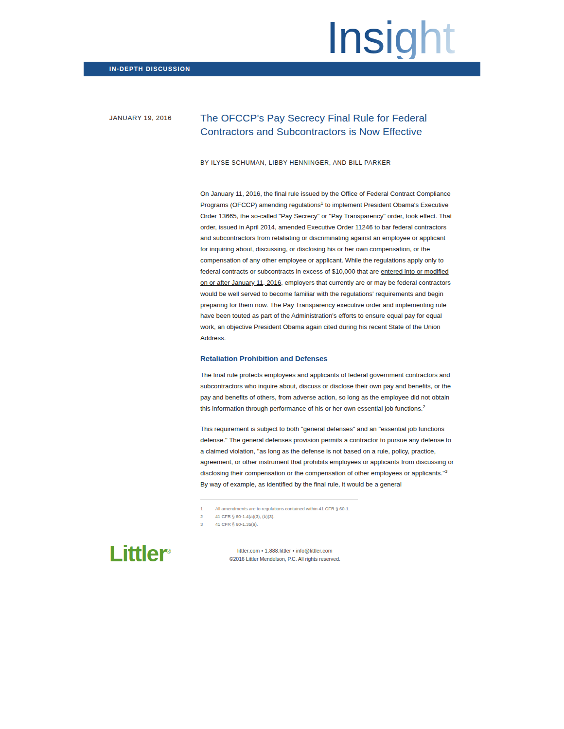Insight
In-Depth Discussion
JANUARY 19, 2016
The OFCCP's Pay Secrecy Final Rule for Federal Contractors and Subcontractors is Now Effective
BY ILYSE SCHUMAN, LIBBY HENNINGER, AND BILL PARKER
On January 11, 2016, the final rule issued by the Office of Federal Contract Compliance Programs (OFCCP) amending regulations1 to implement President Obama's Executive Order 13665, the so-called "Pay Secrecy" or "Pay Transparency" order, took effect. That order, issued in April 2014, amended Executive Order 11246 to bar federal contractors and subcontractors from retaliating or discriminating against an employee or applicant for inquiring about, discussing, or disclosing his or her own compensation, or the compensation of any other employee or applicant. While the regulations apply only to federal contracts or subcontracts in excess of $10,000 that are entered into or modified on or after January 11, 2016, employers that currently are or may be federal contractors would be well served to become familiar with the regulations' requirements and begin preparing for them now. The Pay Transparency executive order and implementing rule have been touted as part of the Administration's efforts to ensure equal pay for equal work, an objective President Obama again cited during his recent State of the Union Address.
Retaliation Prohibition and Defenses
The final rule protects employees and applicants of federal government contractors and subcontractors who inquire about, discuss or disclose their own pay and benefits, or the pay and benefits of others, from adverse action, so long as the employee did not obtain this information through performance of his or her own essential job functions.2
This requirement is subject to both "general defenses" and an "essential job functions defense." The general defenses provision permits a contractor to pursue any defense to a claimed violation, "as long as the defense is not based on a rule, policy, practice, agreement, or other instrument that prohibits employees or applicants from discussing or disclosing their compensation or the compensation of other employees or applicants."3 By way of example, as identified by the final rule, it would be a general
All amendments are to regulations contained within 41 CFR § 60-1.
41 CFR § 60-1.4(a)(3), (b)(3).
41 CFR § 60-1.35(a).
Littler®
littler.com • 1.888.littler • info@littler.com
©2016 Littler Mendelson, P.C. All rights reserved.